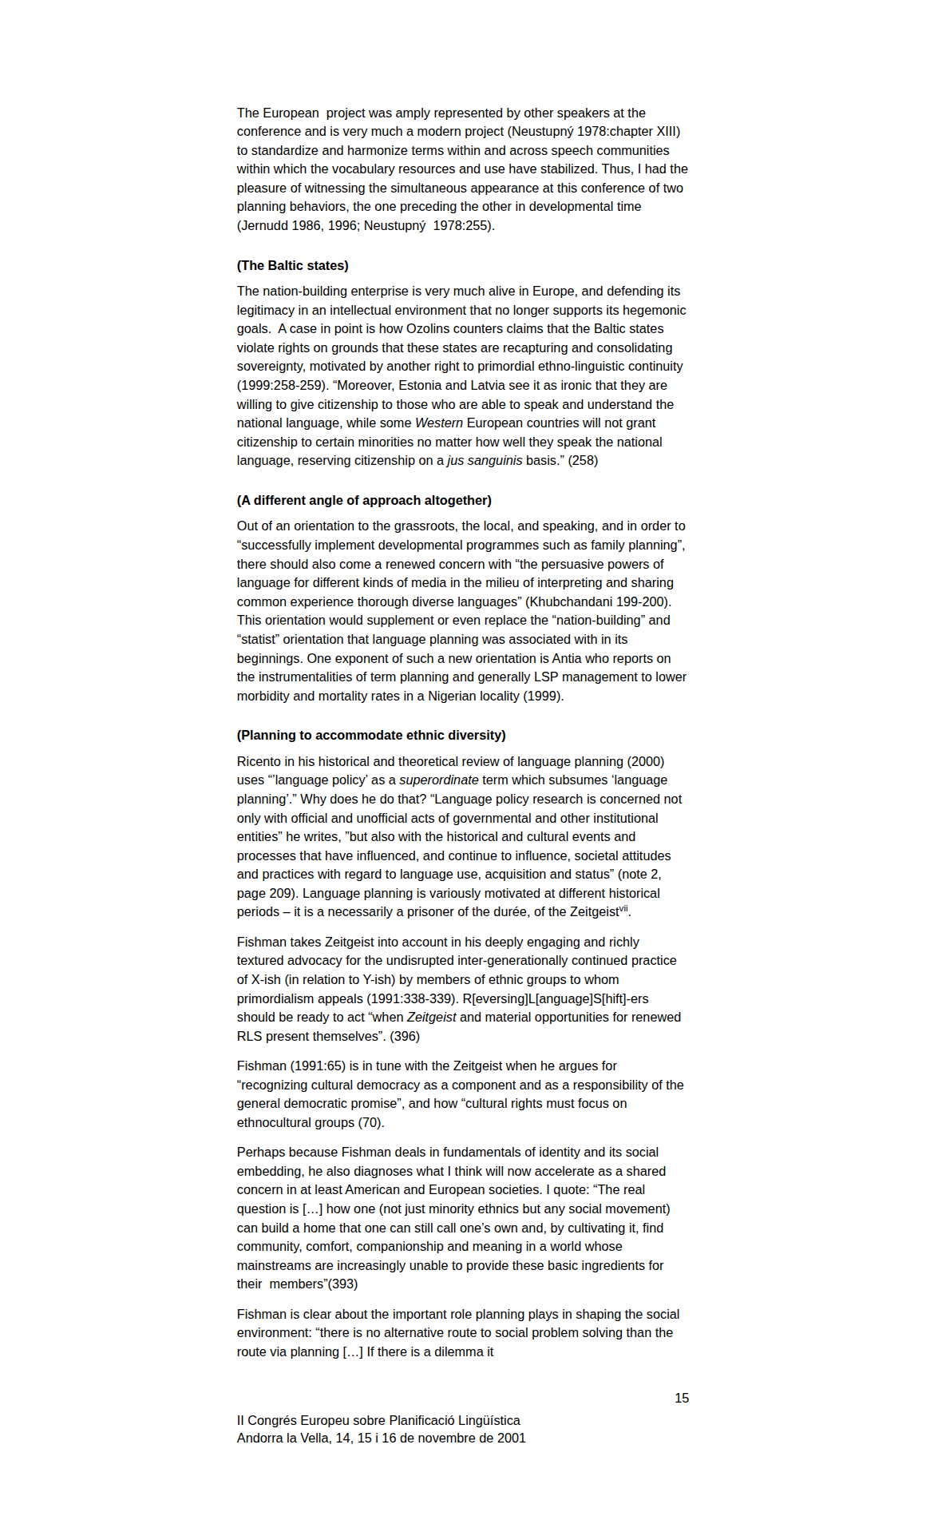The European project was amply represented by other speakers at the conference and is very much a modern project (Neustupný 1978:chapter XIII) to standardize and harmonize terms within and across speech communities within which the vocabulary resources and use have stabilized. Thus, I had the pleasure of witnessing the simultaneous appearance at this conference of two planning behaviors, the one preceding the other in developmental time (Jernudd 1986, 1996; Neustupný 1978:255).
(The Baltic states)
The nation-building enterprise is very much alive in Europe, and defending its legitimacy in an intellectual environment that no longer supports its hegemonic goals. A case in point is how Ozolins counters claims that the Baltic states violate rights on grounds that these states are recapturing and consolidating sovereignty, motivated by another right to primordial ethno-linguistic continuity (1999:258-259). “Moreover, Estonia and Latvia see it as ironic that they are willing to give citizenship to those who are able to speak and understand the national language, while some Western European countries will not grant citizenship to certain minorities no matter how well they speak the national language, reserving citizenship on a jus sanguinis basis.” (258)
(A different angle of approach altogether)
Out of an orientation to the grassroots, the local, and speaking, and in order to “successfully implement developmental programmes such as family planning”, there should also come a renewed concern with “the persuasive powers of language for different kinds of media in the milieu of interpreting and sharing common experience thorough diverse languages” (Khubchandani 199-200). This orientation would supplement or even replace the “nation-building” and “statist” orientation that language planning was associated with in its beginnings. One exponent of such a new orientation is Antia who reports on the instrumentalities of term planning and generally LSP management to lower morbidity and mortality rates in a Nigerian locality (1999).
(Planning to accommodate ethnic diversity)
Ricento in his historical and theoretical review of language planning (2000) uses “’language policy’ as a superordinate term which subsumes ‘language planning’.” Why does he do that? “Language policy research is concerned not only with official and unofficial acts of governmental and other institutional entities” he writes, ”but also with the historical and cultural events and processes that have influenced, and continue to influence, societal attitudes and practices with regard to language use, acquisition and status” (note 2, page 209). Language planning is variously motivated at different historical periods – it is a necessarily a prisoner of the durée, of the Zeitgeistvii.
Fishman takes Zeitgeist into account in his deeply engaging and richly textured advocacy for the undisrupted inter-generationally continued practice of X-ish (in relation to Y-ish) by members of ethnic groups to whom primordialism appeals (1991:338-339). R[eversing]L[anguage]S[hift]-ers should be ready to act “when Zeitgeist and material opportunities for renewed RLS present themselves”. (396)
Fishman (1991:65) is in tune with the Zeitgeist when he argues for “recognizing cultural democracy as a component and as a responsibility of the general democratic promise”, and how “cultural rights must focus on ethnocultural groups (70).
Perhaps because Fishman deals in fundamentals of identity and its social embedding, he also diagnoses what I think will now accelerate as a shared concern in at least American and European societies. I quote: “The real question is […] how one (not just minority ethnics but any social movement) can build a home that one can still call one’s own and, by cultivating it, find community, comfort, companionship and meaning in a world whose mainstreams are increasingly unable to provide these basic ingredients for their members”(393)
Fishman is clear about the important role planning plays in shaping the social environment: “there is no alternative route to social problem solving than the route via planning […] If there is a dilemma it
15
II Congrés Europeu sobre Planificació Lingüística
Andorra la Vella, 14, 15 i 16 de novembre de 2001